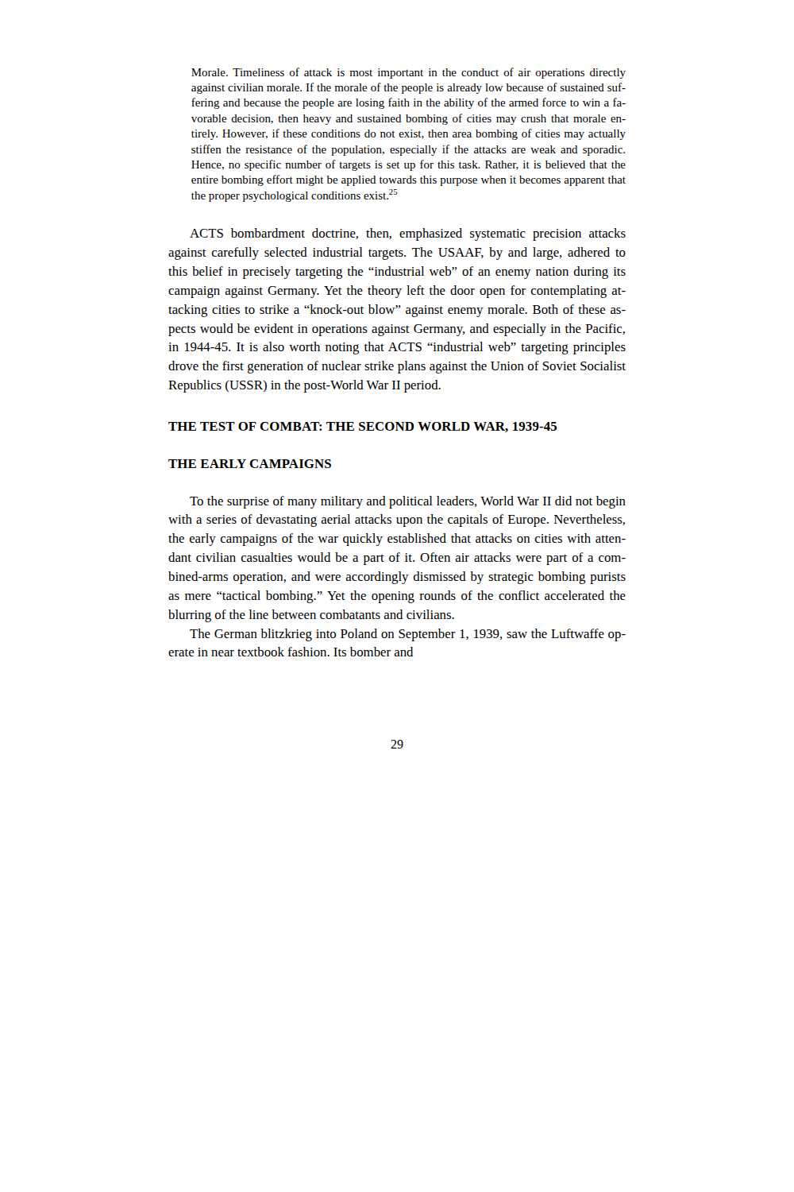Morale. Timeliness of attack is most important in the conduct of air operations directly against civilian morale. If the morale of the people is already low because of sustained suffering and because the people are losing faith in the ability of the armed force to win a favorable decision, then heavy and sustained bombing of cities may crush that morale entirely. However, if these conditions do not exist, then area bombing of cities may actually stiffen the resistance of the population, especially if the attacks are weak and sporadic. Hence, no specific number of targets is set up for this task. Rather, it is believed that the entire bombing effort might be applied towards this purpose when it becomes apparent that the proper psychological conditions exist.25
ACTS bombardment doctrine, then, emphasized systematic precision attacks against carefully selected industrial targets. The USAAF, by and large, adhered to this belief in precisely targeting the “industrial web” of an enemy nation during its campaign against Germany. Yet the theory left the door open for contemplating attacking cities to strike a “knock-out blow” against enemy morale. Both of these aspects would be evident in operations against Germany, and especially in the Pacific, in 1944-45. It is also worth noting that ACTS “industrial web” targeting principles drove the first generation of nuclear strike plans against the Union of Soviet Socialist Republics (USSR) in the post-World War II period.
The Test of Combat: The Second World War, 1939-45
The Early Campaigns
To the surprise of many military and political leaders, World War II did not begin with a series of devastating aerial attacks upon the capitals of Europe. Nevertheless, the early campaigns of the war quickly established that attacks on cities with attendant civilian casualties would be a part of it. Often air attacks were part of a combined-arms operation, and were accordingly dismissed by strategic bombing purists as mere “tactical bombing.” Yet the opening rounds of the conflict accelerated the blurring of the line between combatants and civilians.
The German blitzkrieg into Poland on September 1, 1939, saw the Luftwaffe operate in near textbook fashion. Its bomber and
29